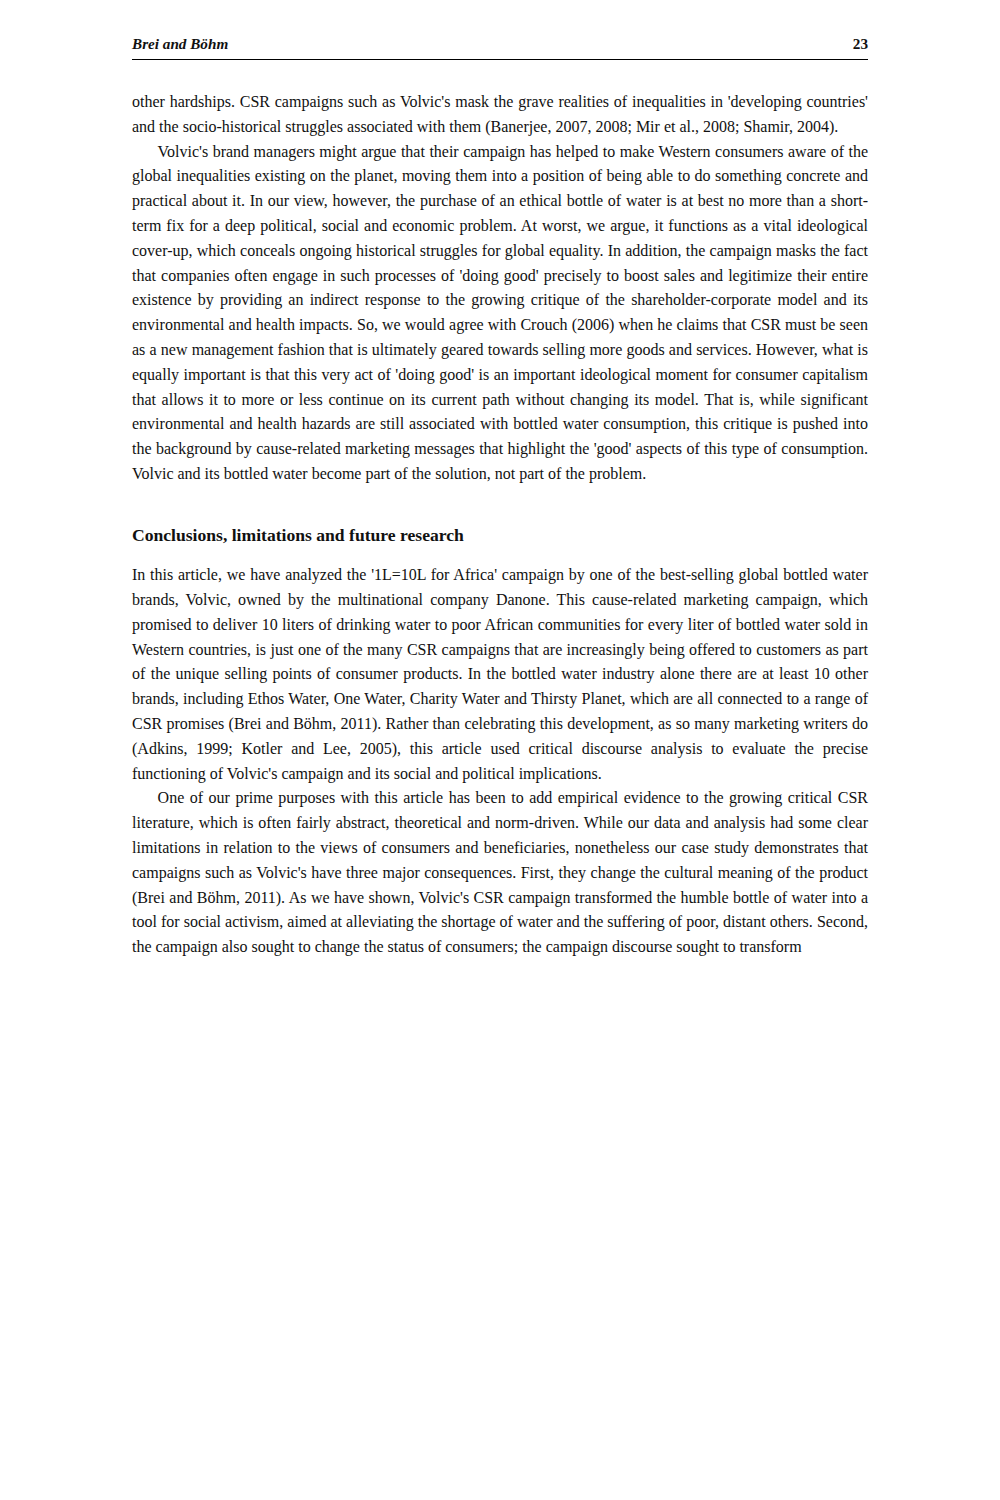Brei and Böhm 23
other hardships. CSR campaigns such as Volvic's mask the grave realities of inequalities in 'developing countries' and the socio-historical struggles associated with them (Banerjee, 2007, 2008; Mir et al., 2008; Shamir, 2004).
Volvic's brand managers might argue that their campaign has helped to make Western consumers aware of the global inequalities existing on the planet, moving them into a position of being able to do something concrete and practical about it. In our view, however, the purchase of an ethical bottle of water is at best no more than a short-term fix for a deep political, social and economic problem. At worst, we argue, it functions as a vital ideological cover-up, which conceals ongoing historical struggles for global equality. In addition, the campaign masks the fact that companies often engage in such processes of 'doing good' precisely to boost sales and legitimize their entire existence by providing an indirect response to the growing critique of the shareholder-corporate model and its environmental and health impacts. So, we would agree with Crouch (2006) when he claims that CSR must be seen as a new management fashion that is ultimately geared towards selling more goods and services. However, what is equally important is that this very act of 'doing good' is an important ideological moment for consumer capitalism that allows it to more or less continue on its current path without changing its model. That is, while significant environmental and health hazards are still associated with bottled water consumption, this critique is pushed into the background by cause-related marketing messages that highlight the 'good' aspects of this type of consumption. Volvic and its bottled water become part of the solution, not part of the problem.
Conclusions, limitations and future research
In this article, we have analyzed the '1L=10L for Africa' campaign by one of the best-selling global bottled water brands, Volvic, owned by the multinational company Danone. This cause-related marketing campaign, which promised to deliver 10 liters of drinking water to poor African communities for every liter of bottled water sold in Western countries, is just one of the many CSR campaigns that are increasingly being offered to customers as part of the unique selling points of consumer products. In the bottled water industry alone there are at least 10 other brands, including Ethos Water, One Water, Charity Water and Thirsty Planet, which are all connected to a range of CSR promises (Brei and Böhm, 2011). Rather than celebrating this development, as so many marketing writers do (Adkins, 1999; Kotler and Lee, 2005), this article used critical discourse analysis to evaluate the precise functioning of Volvic's campaign and its social and political implications.
One of our prime purposes with this article has been to add empirical evidence to the growing critical CSR literature, which is often fairly abstract, theoretical and norm-driven. While our data and analysis had some clear limitations in relation to the views of consumers and beneficiaries, nonetheless our case study demonstrates that campaigns such as Volvic's have three major consequences. First, they change the cultural meaning of the product (Brei and Böhm, 2011). As we have shown, Volvic's CSR campaign transformed the humble bottle of water into a tool for social activism, aimed at alleviating the shortage of water and the suffering of poor, distant others. Second, the campaign also sought to change the status of consumers; the campaign discourse sought to transform